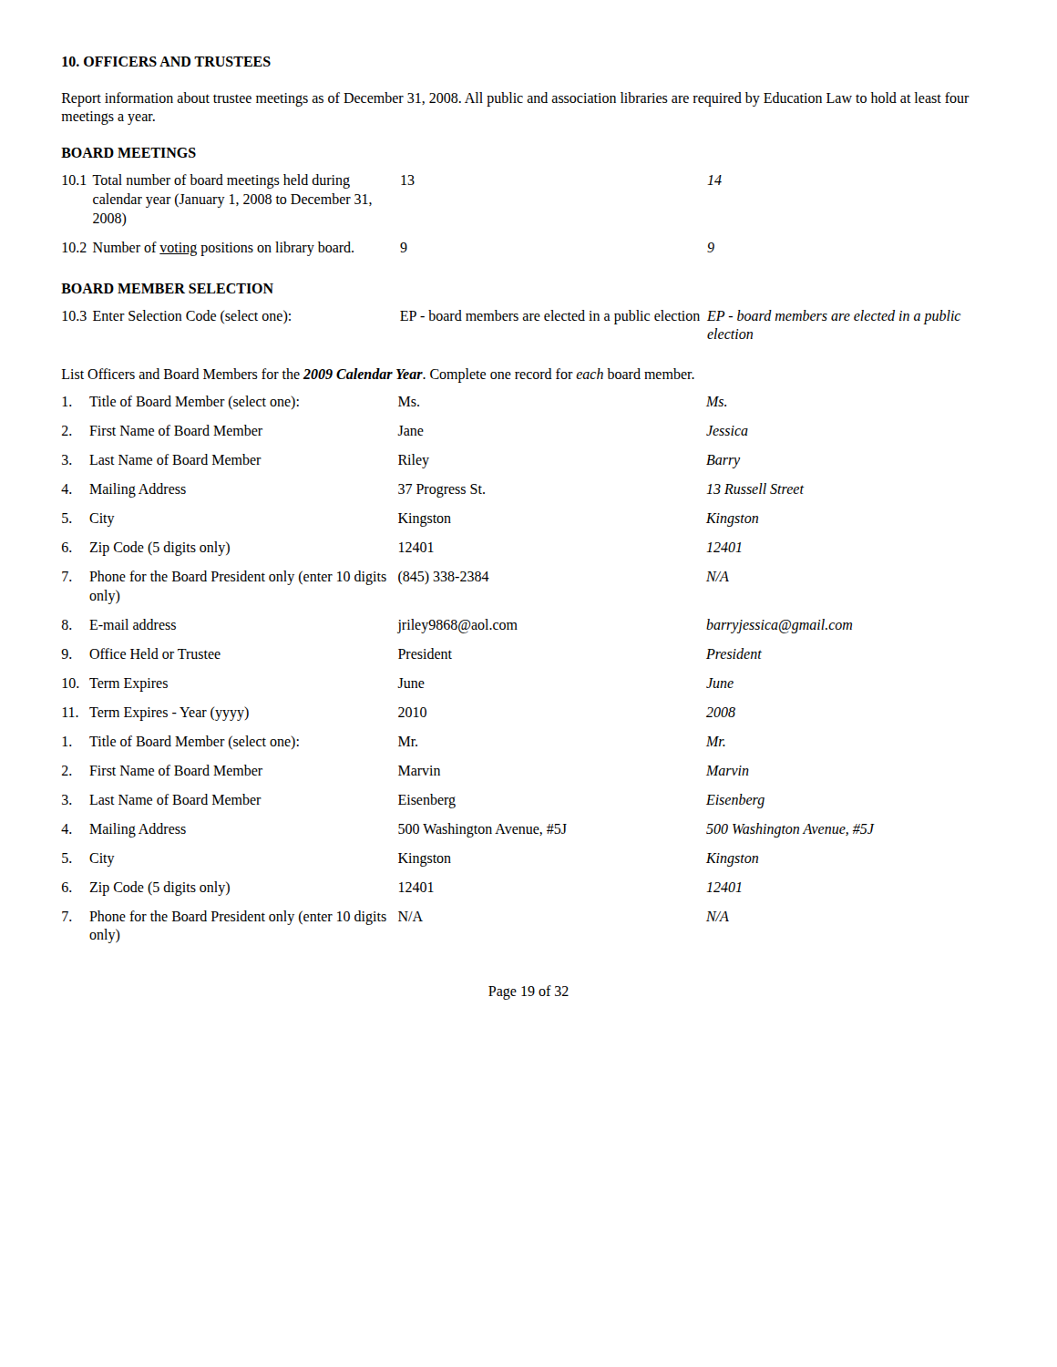10. OFFICERS AND TRUSTEES
Report information about trustee meetings as of December 31, 2008. All public and association libraries are required by Education Law to hold at least four meetings a year.
BOARD MEETINGS
| 10.1 | Total number of board meetings held during calendar year (January 1, 2008 to December 31, 2008) | 13 | 14 |
| 10.2 | Number of voting positions on library board. | 9 | 9 |
BOARD MEMBER SELECTION
| 10.3 | Enter Selection Code (select one): | EP - board members are elected in a public election | EP - board members are elected in a public election |
List Officers and Board Members for the 2009 Calendar Year. Complete one record for each board member.
| 1. | Title of Board Member (select one): | Ms. | Ms. |
| 2. | First Name of Board Member | Jane | Jessica |
| 3. | Last Name of Board Member | Riley | Barry |
| 4. | Mailing Address | 37 Progress St. | 13 Russell Street |
| 5. | City | Kingston | Kingston |
| 6. | Zip Code (5 digits only) | 12401 | 12401 |
| 7. | Phone for the Board President only (enter 10 digits only) | (845) 338-2384 | N/A |
| 8. | E-mail address | jriley9868@aol.com | barryjessica@gmail.com |
| 9. | Office Held or Trustee | President | President |
| 10. | Term Expires | June | June |
| 11. | Term Expires - Year (yyyy) | 2010 | 2008 |
| 1. | Title of Board Member (select one): | Mr. | Mr. |
| 2. | First Name of Board Member | Marvin | Marvin |
| 3. | Last Name of Board Member | Eisenberg | Eisenberg |
| 4. | Mailing Address | 500 Washington Avenue, #5J | 500 Washington Avenue, #5J |
| 5. | City | Kingston | Kingston |
| 6. | Zip Code (5 digits only) | 12401 | 12401 |
| 7. | Phone for the Board President only (enter 10 digits only) | N/A | N/A |
Page 19 of 32